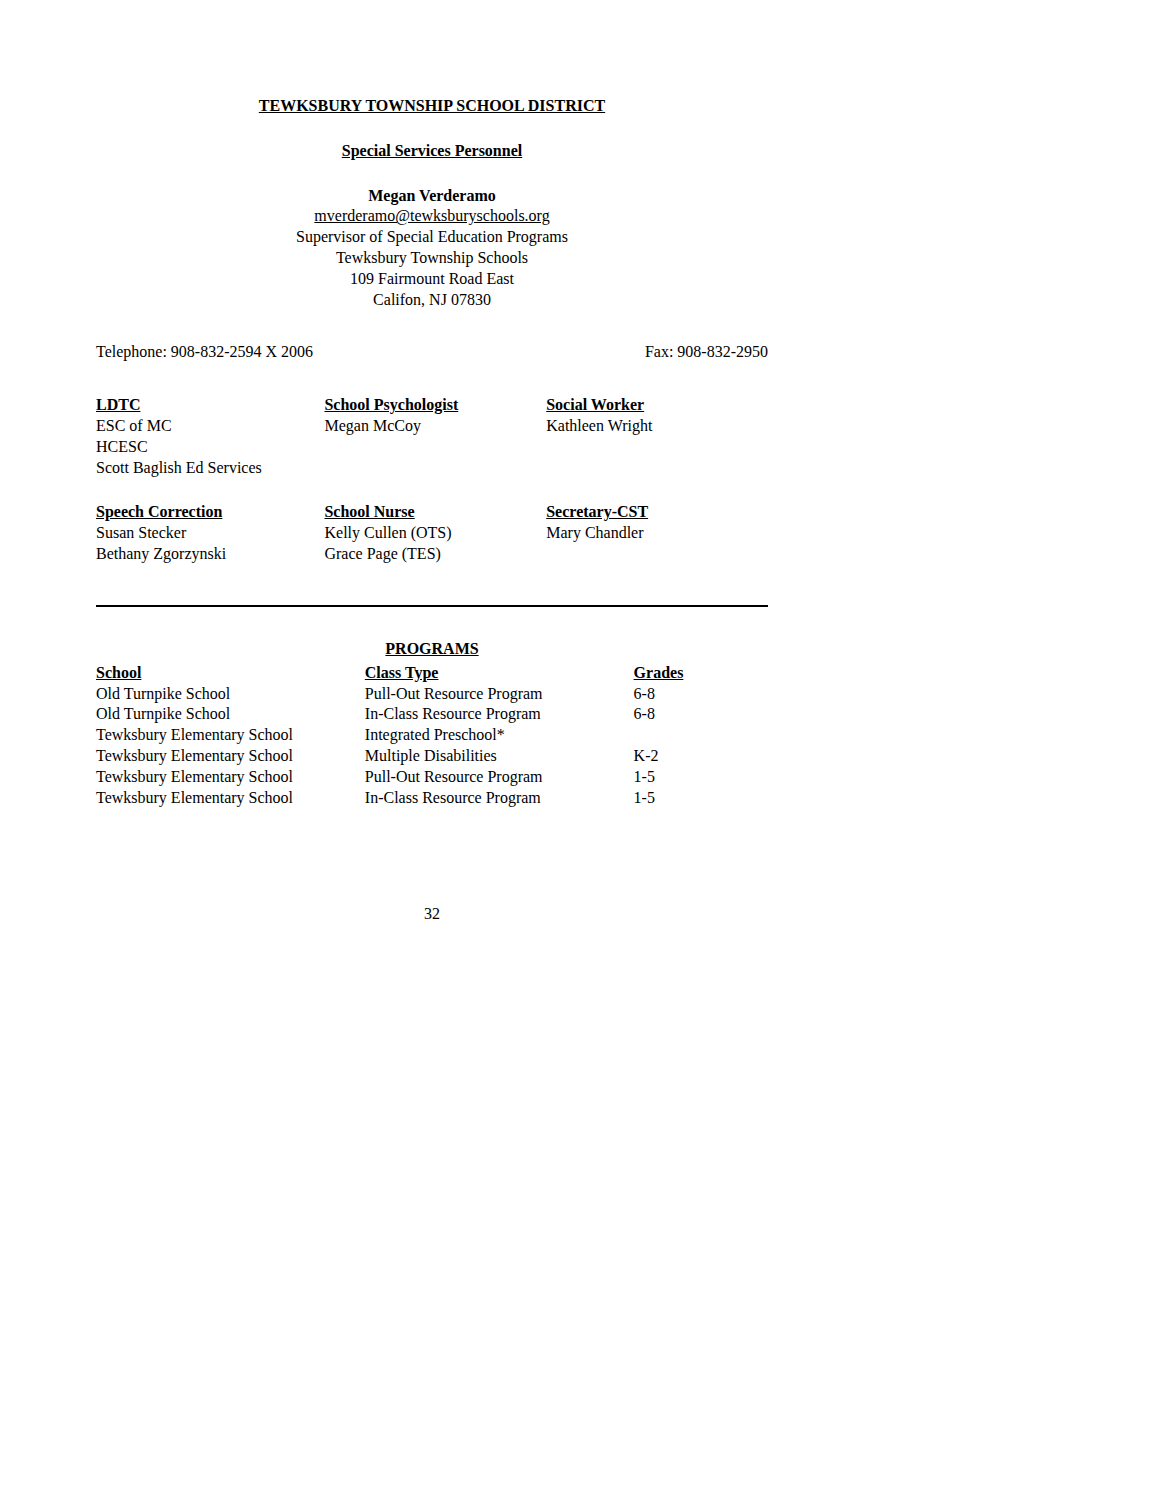TEWKSBURY TOWNSHIP SCHOOL DISTRICT
Special Services Personnel
Megan Verderamo
mverderamo@tewksburyschools.org
Supervisor of Special Education Programs
Tewksbury Township Schools
109 Fairmount Road East
Califon, NJ 07830
Telephone: 908-832-2594 X 2006 Fax: 908-832-2950
| LDTC | School Psychologist | Social Worker |
| --- | --- | --- |
| ESC of MC | Megan McCoy | Kathleen Wright |
| HCESC | | |
| Scott Baglish Ed Services | | |
| Speech Correction | School Nurse | Secretary-CST |
| --- | --- | --- |
| Susan Stecker | Kelly Cullen (OTS) | Mary Chandler |
| Bethany Zgorzynski | Grace Page (TES) | |
PROGRAMS
| School | Class Type | Grades |
| --- | --- | --- |
| Old Turnpike School | Pull-Out Resource Program | 6-8 |
| Old Turnpike School | In-Class Resource Program | 6-8 |
| Tewksbury Elementary School | Integrated Preschool* | |
| Tewksbury Elementary School | Multiple Disabilities | K-2 |
| Tewksbury Elementary School | Pull-Out Resource Program | 1-5 |
| Tewksbury Elementary School | In-Class Resource Program | 1-5 |
32